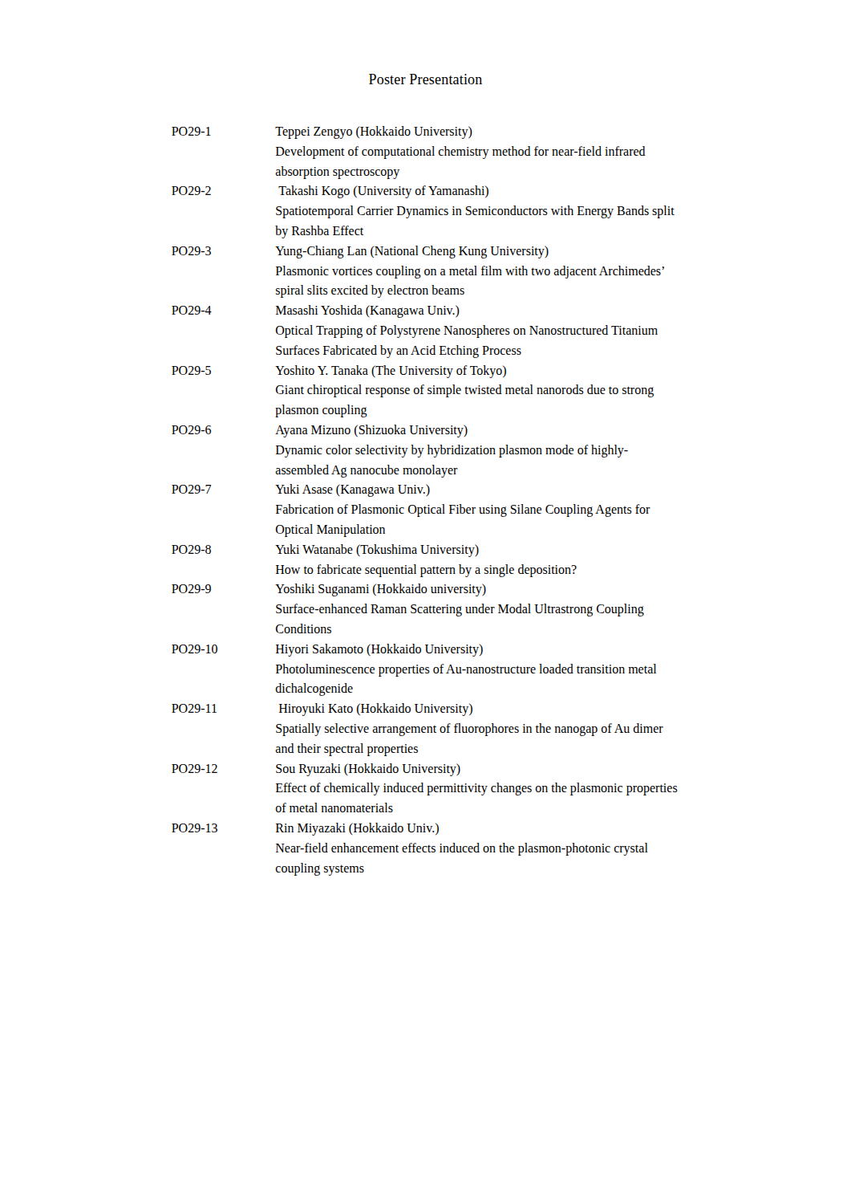Poster Presentation
| PO29-1 | Teppei Zengyo (Hokkaido University) Development of computational chemistry method for near-field infrared absorption spectroscopy |
| PO29-2 | Takashi Kogo (University of Yamanashi) Spatiotemporal Carrier Dynamics in Semiconductors with Energy Bands split by Rashba Effect |
| PO29-3 | Yung-Chiang Lan (National Cheng Kung University) Plasmonic vortices coupling on a metal film with two adjacent Archimedes’ spiral slits excited by electron beams |
| PO29-4 | Masashi Yoshida (Kanagawa Univ.) Optical Trapping of Polystyrene Nanospheres on Nanostructured Titanium Surfaces Fabricated by an Acid Etching Process |
| PO29-5 | Yoshito Y. Tanaka (The University of Tokyo) Giant chiroptical response of simple twisted metal nanorods due to strong plasmon coupling |
| PO29-6 | Ayana Mizuno (Shizuoka University) Dynamic color selectivity by hybridization plasmon mode of highly-assembled Ag nanocube monolayer |
| PO29-7 | Yuki Asase (Kanagawa Univ.) Fabrication of Plasmonic Optical Fiber using Silane Coupling Agents for Optical Manipulation |
| PO29-8 | Yuki Watanabe (Tokushima University) How to fabricate sequential pattern by a single deposition? |
| PO29-9 | Yoshiki Suganami (Hokkaido university) Surface-enhanced Raman Scattering under Modal Ultrastrong Coupling Conditions |
| PO29-10 | Hiyori Sakamoto (Hokkaido University) Photoluminescence properties of Au-nanostructure loaded transition metal dichalcogenide |
| PO29-11 | Hiroyuki Kato (Hokkaido University) Spatially selective arrangement of fluorophores in the nanogap of Au dimer and their spectral properties |
| PO29-12 | Sou Ryuzaki (Hokkaido University) Effect of chemically induced permittivity changes on the plasmonic properties of metal nanomaterials |
| PO29-13 | Rin Miyazaki (Hokkaido Univ.) Near-field enhancement effects induced on the plasmon-photonic crystal coupling systems |